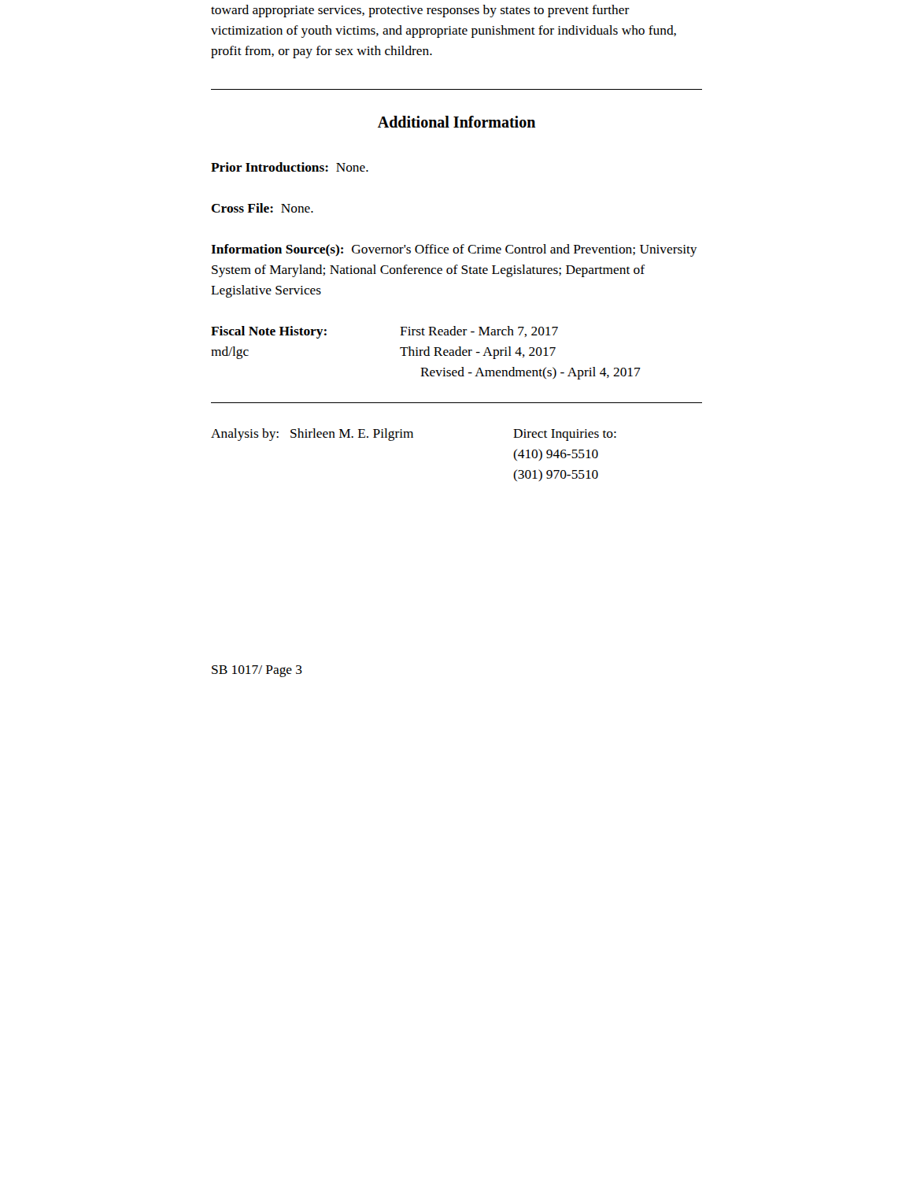toward appropriate services, protective responses by states to prevent further victimization of youth victims, and appropriate punishment for individuals who fund, profit from, or pay for sex with children.
Additional Information
Prior Introductions: None.
Cross File: None.
Information Source(s): Governor's Office of Crime Control and Prevention; University System of Maryland; National Conference of State Legislatures; Department of Legislative Services
Fiscal Note History:
First Reader - March 7, 2017
md/lgc
Third Reader - April 4, 2017
Revised - Amendment(s) - April 4, 2017
Analysis by: Shirleen M. E. Pilgrim
Direct Inquiries to:
(410) 946-5510
(301) 970-5510
SB 1017/ Page 3